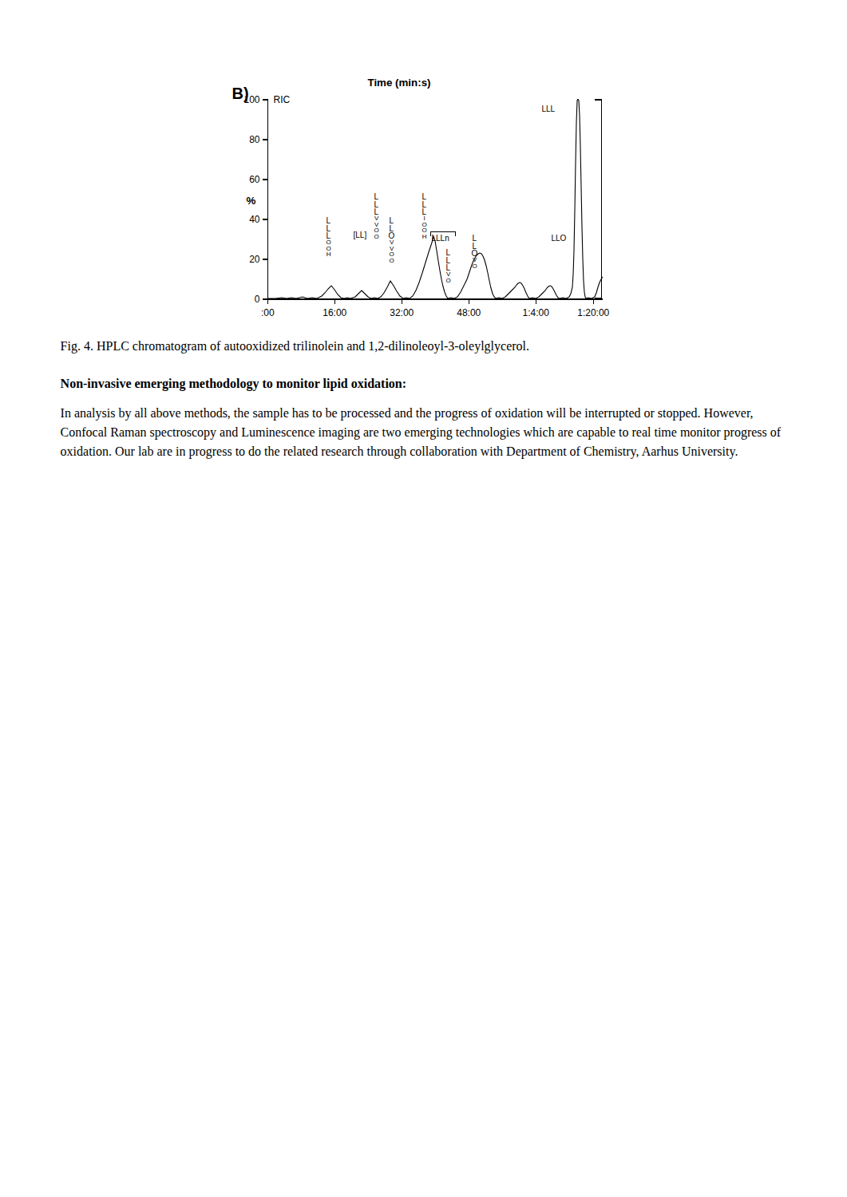B) Time (min:s) RIC
100
80
60
40
20
0
%
:00
16:00
32:00
48:00
1:4:00
1:20:00
LLL OOH
[LL]
LLL VV OO
LLO VV OO
LLL IO OH
LLLn
LLL V O
LLO V O
LLL
LLO
Fig. 4. HPLC chromatogram of autooxidized trilinolein and 1,2-dilinoleoyl-3-oleylglycerol.
Non-invasive emerging methodology to monitor lipid oxidation:
In analysis by all above methods, the sample has to be processed and the progress of oxidation will be interrupted or stopped. However, Confocal Raman spectroscopy and Luminescence imaging are two emerging technologies which are capable to real time monitor progress of oxidation. Our lab are in progress to do the related research through collaboration with Department of Chemistry, Aarhus University.